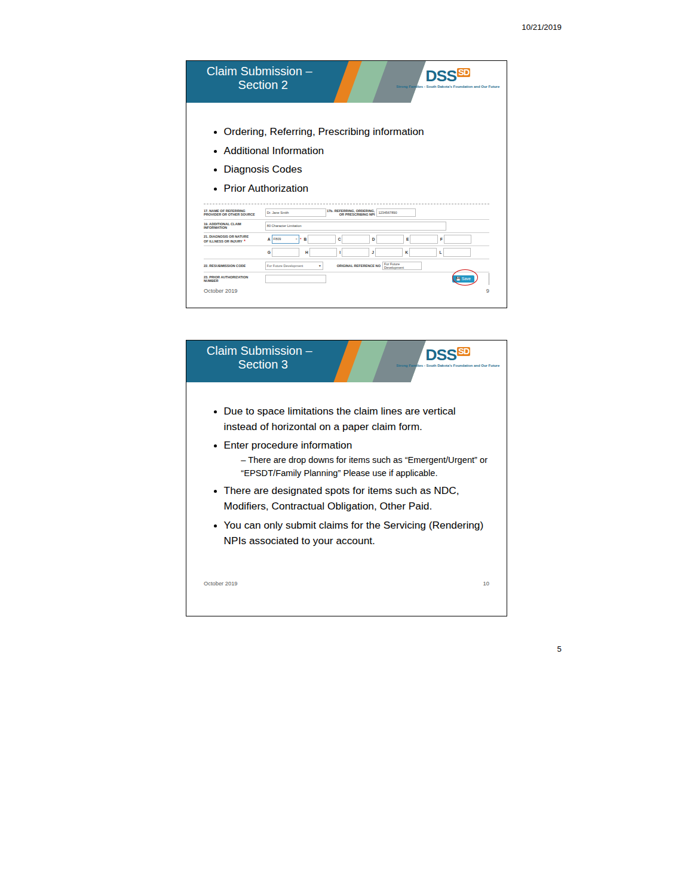10/21/2019
Claim Submission – Section 2
DSSSD
Strong Families - South Dakota's Foundation and Our Future
Ordering, Referring, Prescribing information
Additional Information
Diagnosis Codes
Prior Authorization
17. NAME OF REFERRING
PROVIDER OR OTHER SOURCE
Dr. Jane Smith
17b. REFERRING, ORDERING,
OR PRESCRIBING NPI
1234567890
19. ADDITIONAL CLAIM
INFORMATION
80 Character Limitation
21. DIAGNOSIS OR NATURE
OF ILLNESS OR INJURY *
A
F809×
* B
C
D
E
F
G
H
I
J
K
L
22. RESUBMISSION CODE
For Future Development▼
ORIGINAL REFERENCE NO
For Future Development
23. PRIOR AUTHORIZATION
NUMBER
💾 Save
October 2019 9
Claim Submission – Section 3
DSSSD
Strong Families - South Dakota's Foundation and Our Future
Due to space limitations the claim lines are vertical instead of horizontal on a paper claim form.
Enter procedure information
There are drop downs for items such as “Emergent/Urgent” or “EPSDT/Family Planning” Please use if applicable.
There are designated spots for items such as NDC, Modifiers, Contractual Obligation, Other Paid.
You can only submit claims for the Servicing (Rendering) NPIs associated to your account.
October 2019 10
5